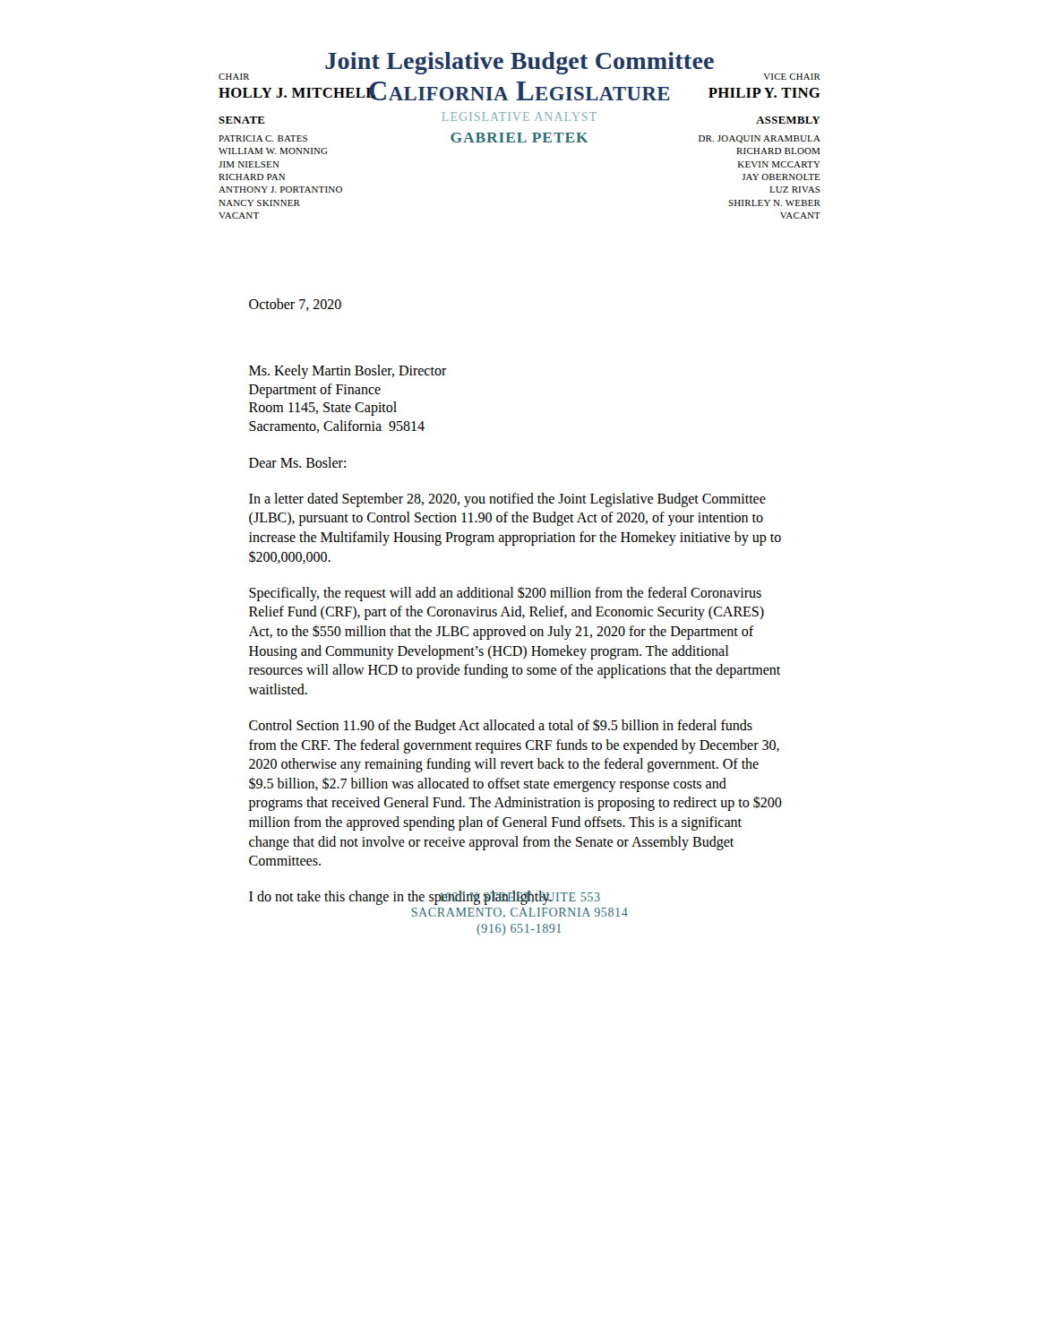Joint Legislative Budget Committee
CALIFORNIA LEGISLATURE
Legislative Analyst
GABRIEL PETEK
Chair
Holly J. Mitchell
Senate
Patricia C. Bates
William W. Monning
Jim Nielsen
Richard Pan
Anthony J. Portantino
Nancy Skinner
Vacant
Vice Chair
Philip Y. Ting
Assembly
Dr. Joaquin Arambula
Richard Bloom
Kevin McCarty
Jay Obernolte
Luz Rivas
Shirley N. Weber
Vacant
October 7, 2020
Ms. Keely Martin Bosler, Director Department of Finance Room 1145, State Capitol Sacramento, California 95814
Dear Ms. Bosler:
In a letter dated September 28, 2020, you notified the Joint Legislative Budget Committee (JLBC), pursuant to Control Section 11.90 of the Budget Act of 2020, of your intention to increase the Multifamily Housing Program appropriation for the Homekey initiative by up to $200,000,000.
Specifically, the request will add an additional $200 million from the federal Coronavirus Relief Fund (CRF), part of the Coronavirus Aid, Relief, and Economic Security (CARES) Act, to the $550 million that the JLBC approved on July 21, 2020 for the Department of Housing and Community Development’s (HCD) Homekey program. The additional resources will allow HCD to provide funding to some of the applications that the department waitlisted.
Control Section 11.90 of the Budget Act allocated a total of $9.5 billion in federal funds from the CRF. The federal government requires CRF funds to be expended by December 30, 2020 otherwise any remaining funding will revert back to the federal government. Of the $9.5 billion, $2.7 billion was allocated to offset state emergency response costs and programs that received General Fund. The Administration is proposing to redirect up to $200 million from the approved spending plan of General Fund offsets. This is a significant change that did not involve or receive approval from the Senate or Assembly Budget Committees.
I do not take this change in the spending plan lightly.
1020 N STREET, SUITE 553
SACRAMENTO, CALIFORNIA 95814
(916) 651-1891